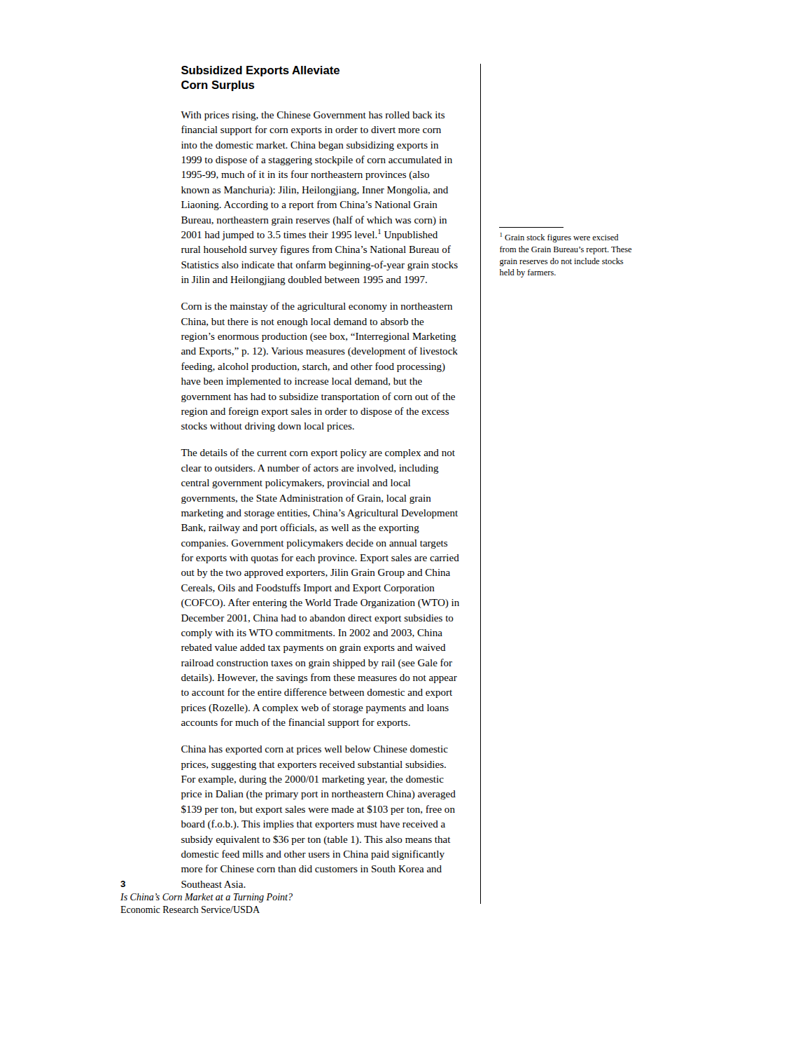Subsidized Exports Alleviate
Corn Surplus
With prices rising, the Chinese Government has rolled back its financial support for corn exports in order to divert more corn into the domestic market. China began subsidizing exports in 1999 to dispose of a staggering stockpile of corn accumulated in 1995-99, much of it in its four northeastern provinces (also known as Manchuria): Jilin, Heilongjiang, Inner Mongolia, and Liaoning. According to a report from China’s National Grain Bureau, northeastern grain reserves (half of which was corn) in 2001 had jumped to 3.5 times their 1995 level.1 Unpublished rural household survey figures from China’s National Bureau of Statistics also indicate that onfarm beginning-of-year grain stocks in Jilin and Heilongjiang doubled between 1995 and 1997.
Corn is the mainstay of the agricultural economy in northeastern China, but there is not enough local demand to absorb the region’s enormous production (see box, “Interregional Marketing and Exports,” p. 12). Various measures (development of livestock feeding, alcohol production, starch, and other food processing) have been implemented to increase local demand, but the government has had to subsidize transportation of corn out of the region and foreign export sales in order to dispose of the excess stocks without driving down local prices.
The details of the current corn export policy are complex and not clear to outsiders. A number of actors are involved, including central government policymakers, provincial and local governments, the State Administration of Grain, local grain marketing and storage entities, China’s Agricultural Development Bank, railway and port officials, as well as the exporting companies. Government policymakers decide on annual targets for exports with quotas for each province. Export sales are carried out by the two approved exporters, Jilin Grain Group and China Cereals, Oils and Foodstuffs Import and Export Corporation (COFCO). After entering the World Trade Organization (WTO) in December 2001, China had to abandon direct export subsidies to comply with its WTO commitments. In 2002 and 2003, China rebated value added tax payments on grain exports and waived railroad construction taxes on grain shipped by rail (see Gale for details). However, the savings from these measures do not appear to account for the entire difference between domestic and export prices (Rozelle). A complex web of storage payments and loans accounts for much of the financial support for exports.
China has exported corn at prices well below Chinese domestic prices, suggesting that exporters received substantial subsidies. For example, during the 2000/01 marketing year, the domestic price in Dalian (the primary port in northeastern China) averaged $139 per ton, but export sales were made at $103 per ton, free on board (f.o.b.). This implies that exporters must have received a subsidy equivalent to $36 per ton (table 1). This also means that domestic feed mills and other users in China paid significantly more for Chinese corn than did customers in South Korea and Southeast Asia.
1 Grain stock figures were excised from the Grain Bureau’s report. These grain reserves do not include stocks held by farmers.
3
Is China’s Corn Market at a Turning Point?
Economic Research Service/USDA